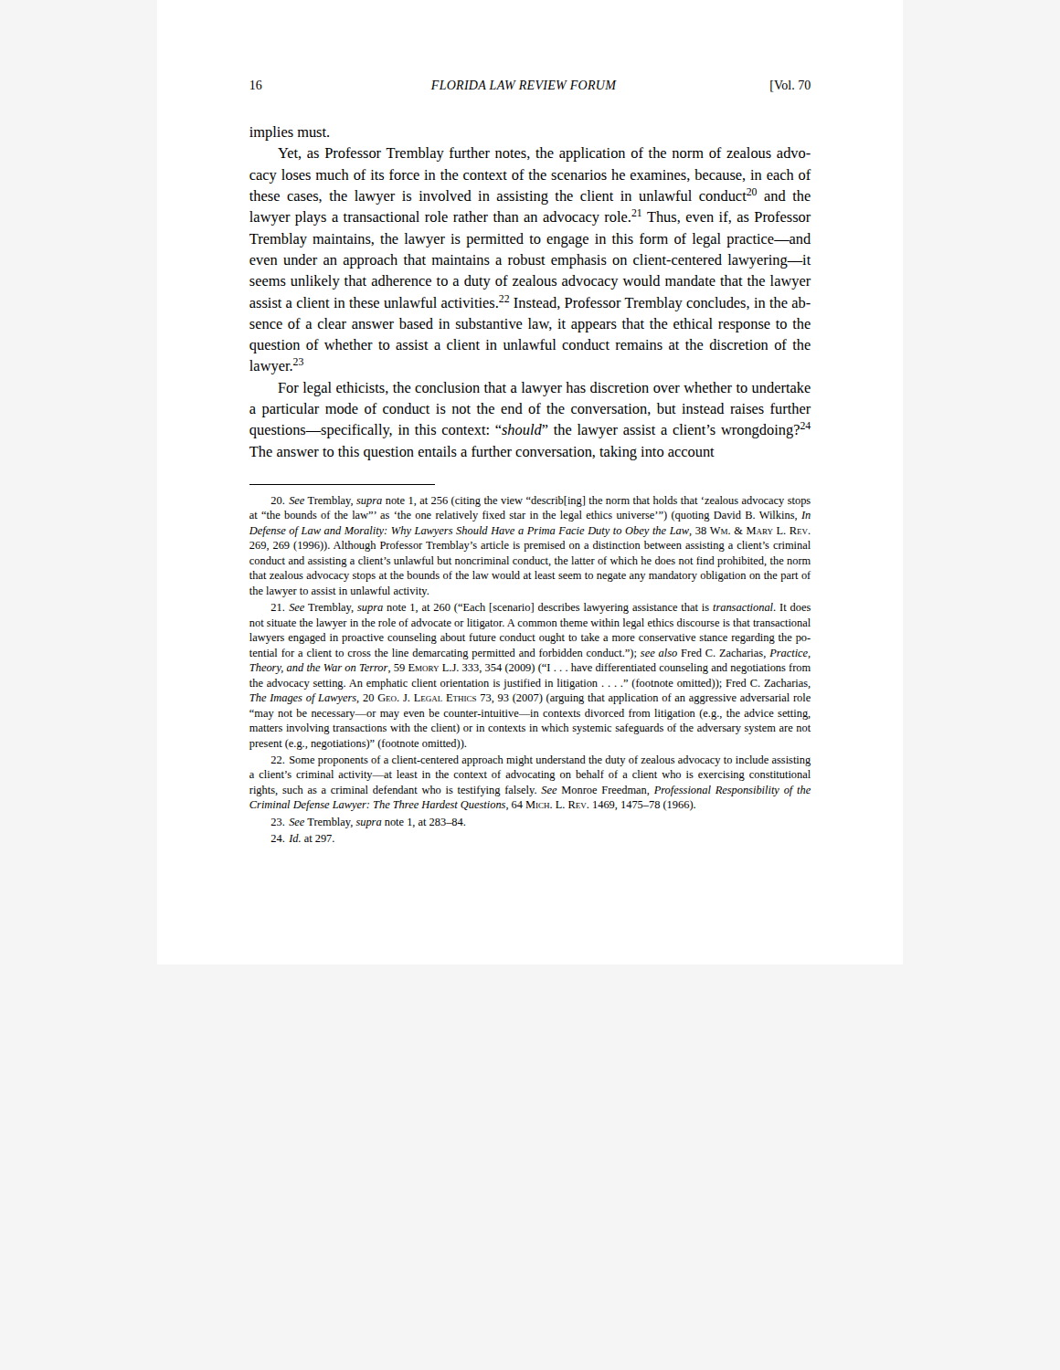16 FLORIDA LAW REVIEW FORUM [Vol. 70
implies must.
Yet, as Professor Tremblay further notes, the application of the norm of zealous advocacy loses much of its force in the context of the scenarios he examines, because, in each of these cases, the lawyer is involved in assisting the client in unlawful conduct20 and the lawyer plays a transactional role rather than an advocacy role.21 Thus, even if, as Professor Tremblay maintains, the lawyer is permitted to engage in this form of legal practice—and even under an approach that maintains a robust emphasis on client-centered lawyering—it seems unlikely that adherence to a duty of zealous advocacy would mandate that the lawyer assist a client in these unlawful activities.22 Instead, Professor Tremblay concludes, in the absence of a clear answer based in substantive law, it appears that the ethical response to the question of whether to assist a client in unlawful conduct remains at the discretion of the lawyer.23
For legal ethicists, the conclusion that a lawyer has discretion over whether to undertake a particular mode of conduct is not the end of the conversation, but instead raises further questions—specifically, in this context: “should” the lawyer assist a client’s wrongdoing?24 The answer to this question entails a further conversation, taking into account
20. See Tremblay, supra note 1, at 256 (citing the view “describ[ing] the norm that holds that ‘zealous advocacy stops at “the bounds of the law”’ as ‘the one relatively fixed star in the legal ethics universe’”) (quoting David B. Wilkins, In Defense of Law and Morality: Why Lawyers Should Have a Prima Facie Duty to Obey the Law, 38 Wm. & Mary L. Rev. 269, 269 (1996)). Although Professor Tremblay’s article is premised on a distinction between assisting a client’s criminal conduct and assisting a client’s unlawful but noncriminal conduct, the latter of which he does not find prohibited, the norm that zealous advocacy stops at the bounds of the law would at least seem to negate any mandatory obligation on the part of the lawyer to assist in unlawful activity.
21. See Tremblay, supra note 1, at 260 (“Each [scenario] describes lawyering assistance that is transactional. It does not situate the lawyer in the role of advocate or litigator. A common theme within legal ethics discourse is that transactional lawyers engaged in proactive counseling about future conduct ought to take a more conservative stance regarding the potential for a client to cross the line demarcating permitted and forbidden conduct.”); see also Fred C. Zacharias, Practice, Theory, and the War on Terror, 59 Emory L.J. 333, 354 (2009) (“I . . . have differentiated counseling and negotiations from the advocacy setting. An emphatic client orientation is justified in litigation . . . .” (footnote omitted)); Fred C. Zacharias, The Images of Lawyers, 20 Geo. J. Legal Ethics 73, 93 (2007) (arguing that application of an aggressive adversarial role “may not be necessary—or may even be counter-intuitive—in contexts divorced from litigation (e.g., the advice setting, matters involving transactions with the client) or in contexts in which systemic safeguards of the adversary system are not present (e.g., negotiations)” (footnote omitted)).
22. Some proponents of a client-centered approach might understand the duty of zealous advocacy to include assisting a client’s criminal activity—at least in the context of advocating on behalf of a client who is exercising constitutional rights, such as a criminal defendant who is testifying falsely. See Monroe Freedman, Professional Responsibility of the Criminal Defense Lawyer: The Three Hardest Questions, 64 Mich. L. Rev. 1469, 1475–78 (1966).
23. See Tremblay, supra note 1, at 283–84.
24. Id. at 297.